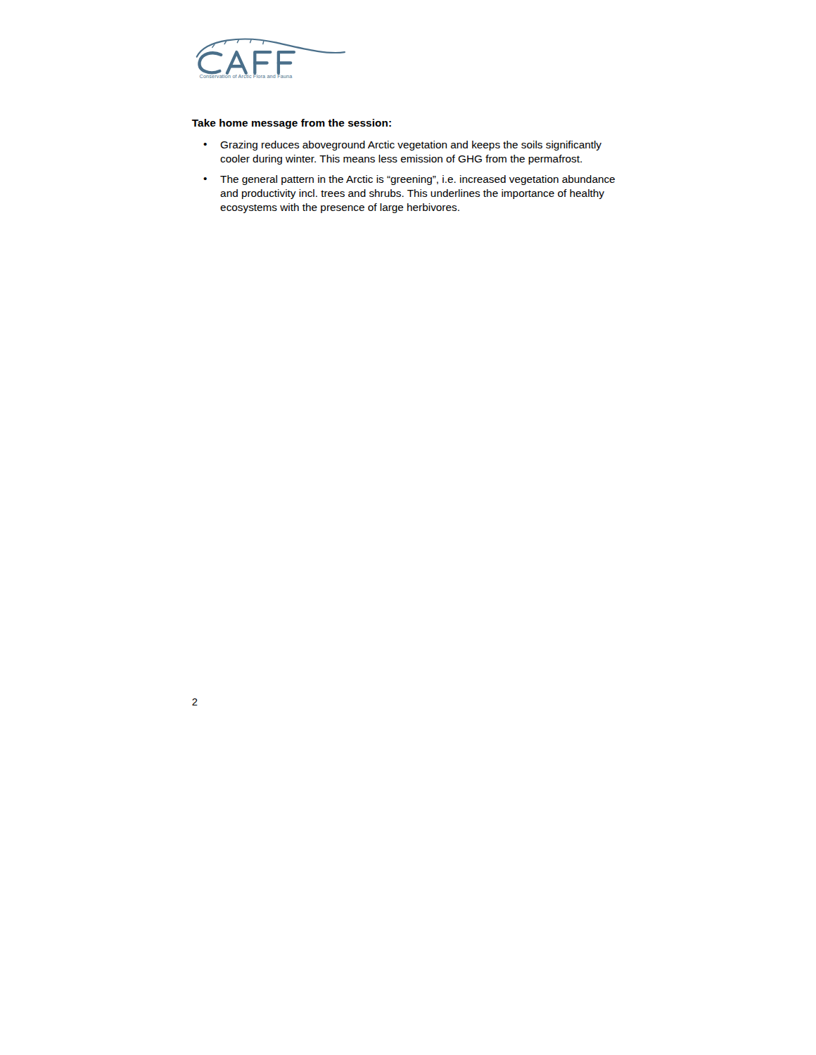Conservation of Arctic Flora and Fauna
Take home message from the session:
Grazing reduces aboveground Arctic vegetation and keeps the soils significantly cooler during winter. This means less emission of GHG from the permafrost.
The general pattern in the Arctic is “greening”, i.e. increased vegetation abundance and productivity incl. trees and shrubs. This underlines the importance of healthy ecosystems with the presence of large herbivores.
2